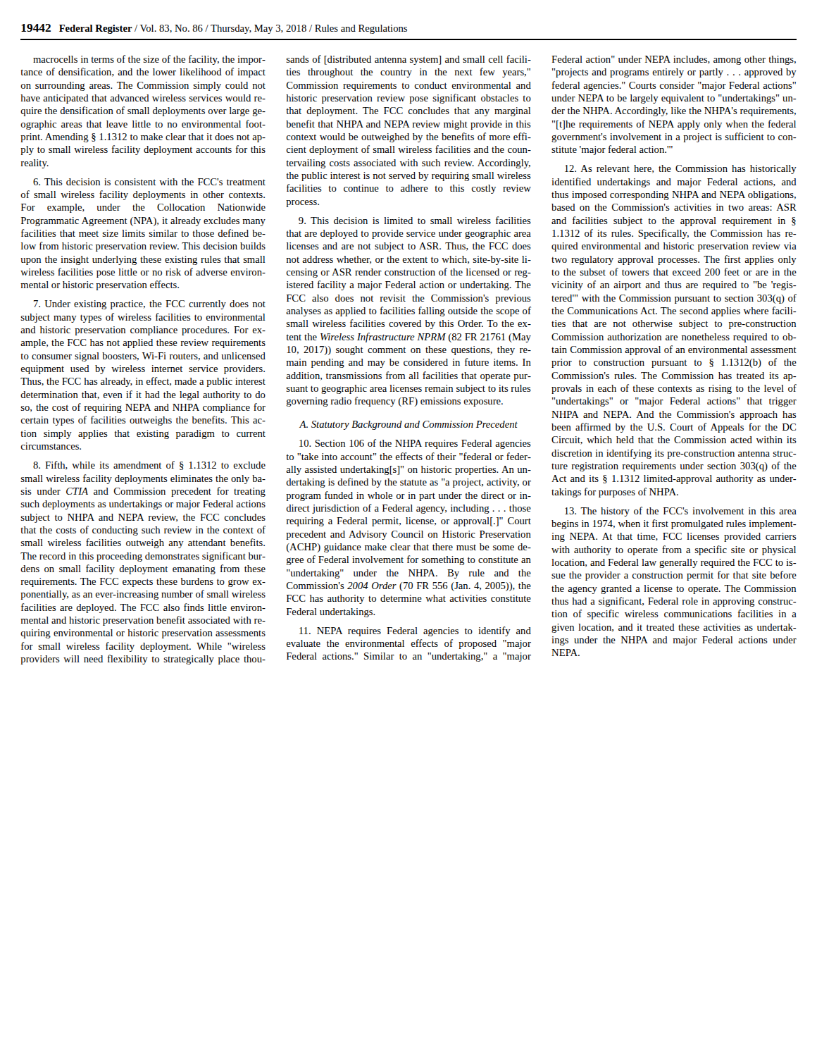19442 Federal Register / Vol. 83, No. 86 / Thursday, May 3, 2018 / Rules and Regulations
macrocells in terms of the size of the facility, the importance of densification, and the lower likelihood of impact on surrounding areas. The Commission simply could not have anticipated that advanced wireless services would require the densification of small deployments over large geographic areas that leave little to no environmental footprint. Amending § 1.1312 to make clear that it does not apply to small wireless facility deployment accounts for this reality.
6. This decision is consistent with the FCC's treatment of small wireless facility deployments in other contexts. For example, under the Collocation Nationwide Programmatic Agreement (NPA), it already excludes many facilities that meet size limits similar to those defined below from historic preservation review. This decision builds upon the insight underlying these existing rules that small wireless facilities pose little or no risk of adverse environmental or historic preservation effects.
7. Under existing practice, the FCC currently does not subject many types of wireless facilities to environmental and historic preservation compliance procedures. For example, the FCC has not applied these review requirements to consumer signal boosters, Wi-Fi routers, and unlicensed equipment used by wireless internet service providers. Thus, the FCC has already, in effect, made a public interest determination that, even if it had the legal authority to do so, the cost of requiring NEPA and NHPA compliance for certain types of facilities outweighs the benefits. This action simply applies that existing paradigm to current circumstances.
8. Fifth, while its amendment of § 1.1312 to exclude small wireless facility deployments eliminates the only basis under CTIA and Commission precedent for treating such deployments as undertakings or major Federal actions subject to NHPA and NEPA review, the FCC concludes that the costs of conducting such review in the context of small wireless facilities outweigh any attendant benefits. The record in this proceeding demonstrates significant burdens on small facility deployment emanating from these requirements. The FCC expects these burdens to grow exponentially, as an ever-increasing number of small wireless facilities are deployed. The FCC also finds little environmental and historic preservation benefit associated with requiring environmental or historic preservation assessments for small wireless facility deployment. While "wireless providers will need flexibility to strategically place thousands of [distributed antenna system] and small cell facilities throughout the country in the next few years," Commission requirements to conduct environmental and historic preservation review pose significant obstacles to that deployment. The FCC concludes that any marginal benefit that NHPA and NEPA review might provide in this context would be outweighed by the benefits of more efficient deployment of small wireless facilities and the countervailing costs associated with such review. Accordingly, the public interest is not served by requiring small wireless facilities to continue to adhere to this costly review process.
9. This decision is limited to small wireless facilities that are deployed to provide service under geographic area licenses and are not subject to ASR. Thus, the FCC does not address whether, or the extent to which, site-by-site licensing or ASR render construction of the licensed or registered facility a major Federal action or undertaking. The FCC also does not revisit the Commission's previous analyses as applied to facilities falling outside the scope of small wireless facilities covered by this Order. To the extent the Wireless Infrastructure NPRM (82 FR 21761 (May 10, 2017)) sought comment on these questions, they remain pending and may be considered in future items. In addition, transmissions from all facilities that operate pursuant to geographic area licenses remain subject to its rules governing radio frequency (RF) emissions exposure.
A. Statutory Background and Commission Precedent
10. Section 106 of the NHPA requires Federal agencies to "take into account" the effects of their "federal or federally assisted undertaking[s]" on historic properties. An undertaking is defined by the statute as "a project, activity, or program funded in whole or in part under the direct or indirect jurisdiction of a Federal agency, including . . . those requiring a Federal permit, license, or approval[.]" Court precedent and Advisory Council on Historic Preservation (ACHP) guidance make clear that there must be some degree of Federal involvement for something to constitute an "undertaking" under the NHPA. By rule and the Commission's 2004 Order (70 FR 556 (Jan. 4, 2005)), the FCC has authority to determine what activities constitute Federal undertakings.
11. NEPA requires Federal agencies to identify and evaluate the environmental effects of proposed "major Federal actions." Similar to an "undertaking," a "major Federal action" under NEPA includes, among other things, "projects and programs entirely or partly . . . approved by federal agencies." Courts consider "major Federal actions" under NEPA to be largely equivalent to "undertakings" under the NHPA. Accordingly, like the NHPA's requirements, "[t]he requirements of NEPA apply only when the federal government's involvement in a project is sufficient to constitute 'major federal action.'"
12. As relevant here, the Commission has historically identified undertakings and major Federal actions, and thus imposed corresponding NHPA and NEPA obligations, based on the Commission's activities in two areas: ASR and facilities subject to the approval requirement in § 1.1312 of its rules. Specifically, the Commission has required environmental and historic preservation review via two regulatory approval processes. The first applies only to the subset of towers that exceed 200 feet or are in the vicinity of an airport and thus are required to "be 'registered'" with the Commission pursuant to section 303(q) of the Communications Act. The second applies where facilities that are not otherwise subject to pre-construction Commission authorization are nonetheless required to obtain Commission approval of an environmental assessment prior to construction pursuant to § 1.1312(b) of the Commission's rules. The Commission has treated its approvals in each of these contexts as rising to the level of "undertakings" or "major Federal actions" that trigger NHPA and NEPA. And the Commission's approach has been affirmed by the U.S. Court of Appeals for the DC Circuit, which held that the Commission acted within its discretion in identifying its pre-construction antenna structure registration requirements under section 303(q) of the Act and its § 1.1312 limited-approval authority as undertakings for purposes of NHPA.
13. The history of the FCC's involvement in this area begins in 1974, when it first promulgated rules implementing NEPA. At that time, FCC licenses provided carriers with authority to operate from a specific site or physical location, and Federal law generally required the FCC to issue the provider a construction permit for that site before the agency granted a license to operate. The Commission thus had a significant, Federal role in approving construction of specific wireless communications facilities in a given location, and it treated these activities as undertakings under the NHPA and major Federal actions under NEPA.